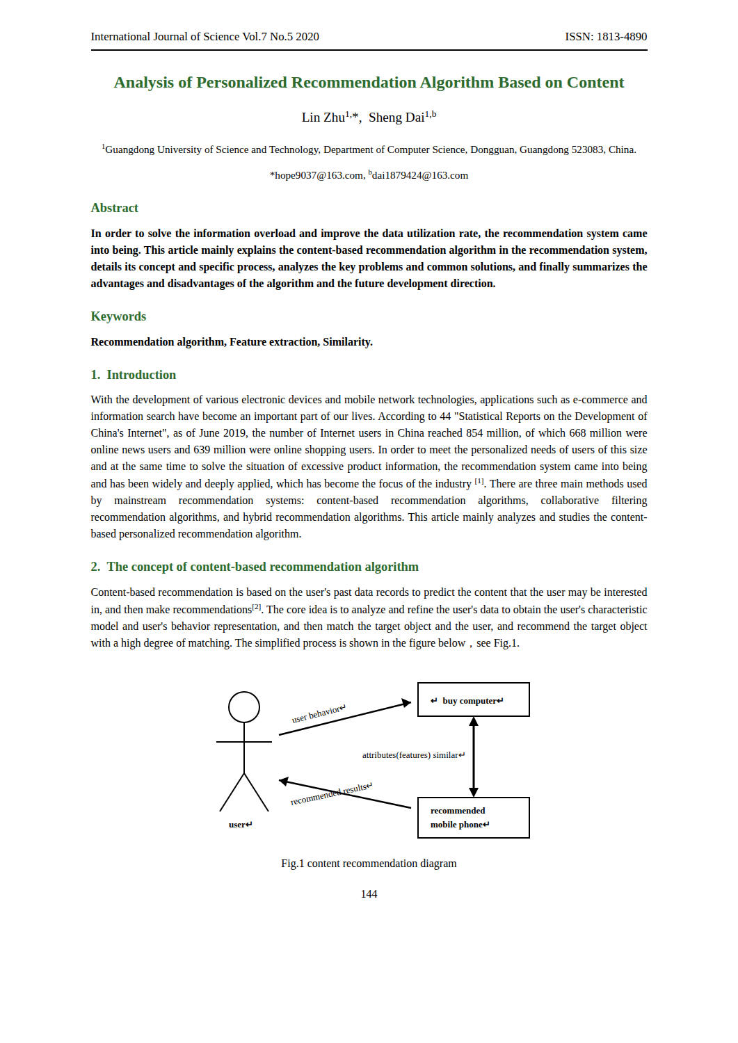International Journal of Science Vol.7 No.5 2020 ISSN: 1813-4890
Analysis of Personalized Recommendation Algorithm Based on Content
Lin Zhu1,*, Sheng Dai1,b
1Guangdong University of Science and Technology, Department of Computer Science, Dongguan, Guangdong 523083, China.
*hope9037@163.com, bdai1879424@163.com
Abstract
In order to solve the information overload and improve the data utilization rate, the recommendation system came into being. This article mainly explains the content-based recommendation algorithm in the recommendation system, details its concept and specific process, analyzes the key problems and common solutions, and finally summarizes the advantages and disadvantages of the algorithm and the future development direction.
Keywords
Recommendation algorithm, Feature extraction, Similarity.
1. Introduction
With the development of various electronic devices and mobile network technologies, applications such as e-commerce and information search have become an important part of our lives. According to 44 "Statistical Reports on the Development of China's Internet", as of June 2019, the number of Internet users in China reached 854 million, of which 668 million were online news users and 639 million were online shopping users. In order to meet the personalized needs of users of this size and at the same time to solve the situation of excessive product information, the recommendation system came into being and has been widely and deeply applied, which has become the focus of the industry [1]. There are three main methods used by mainstream recommendation systems: content-based recommendation algorithms, collaborative filtering recommendation algorithms, and hybrid recommendation algorithms. This article mainly analyzes and studies the content-based personalized recommendation algorithm.
2. The concept of content-based recommendation algorithm
Content-based recommendation is based on the user's past data records to predict the content that the user may be interested in, and then make recommendations[2]. The core idea is to analyze and refine the user's data to obtain the user's characteristic model and user's behavior representation, and then match the target object and the user, and recommend the target object with a high degree of matching. The simplified process is shown in the figure below，see Fig.1.
user↵ ↵ buy computer↵ recommended mobile phone↵ user behavior↵ recommended results↵ attributes(features) similar↵
Fig.1 content recommendation diagram
144